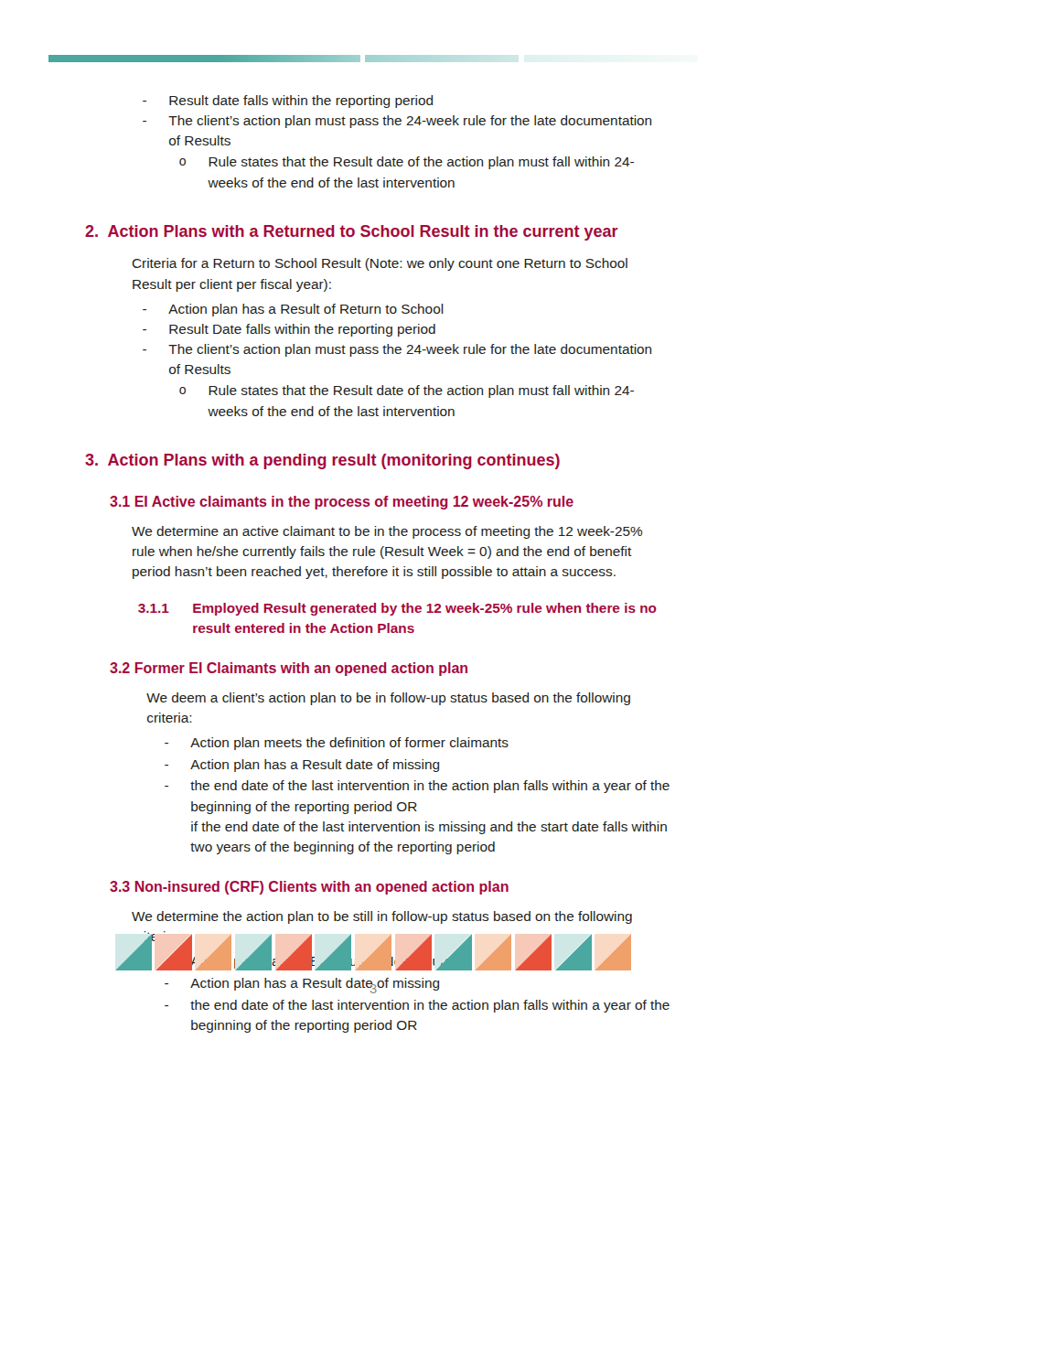Result date falls within the reporting period
The client’s action plan must pass the 24-week rule for the late documentation of Results
Rule states that the Result date of the action plan must fall within 24-weeks of the end of the last intervention
2. Action Plans with a Returned to School Result in the current year
Criteria for a Return to School Result (Note: we only count one Return to School Result per client per fiscal year):
Action plan has a Result of Return to School
Result Date falls within the reporting period
The client’s action plan must pass the 24-week rule for the late documentation of Results
Rule states that the Result date of the action plan must fall within 24-weeks of the end of the last intervention
3. Action Plans with a pending result (monitoring continues)
3.1 EI Active claimants in the process of meeting 12 week-25% rule
We determine an active claimant to be in the process of meeting the 12 week-25% rule when he/she currently fails the rule (Result Week = 0) and the end of benefit period hasn’t been reached yet, therefore it is still possible to attain a success.
3.1.1 Employed Result generated by the 12 week-25% rule when there is no result entered in the Action Plans
3.2 Former EI Claimants with an opened action plan
We deem a client’s action plan to be in follow-up status based on the following criteria:
Action plan meets the definition of former claimants
Action plan has a Result date of missing
the end date of the last intervention in the action plan falls within a year of the beginning of the reporting period OR
if the end date of the last intervention is missing and the start date falls within two years of the beginning of the reporting period
3.3 Non-insured (CRF) Clients with an opened action plan
We determine the action plan to be still in follow-up status based on the following criteria:
Action plan has an EI status of Non-insured
Action plan has a Result date of missing
the end date of the last intervention in the action plan falls within a year of the beginning of the reporting period OR
3